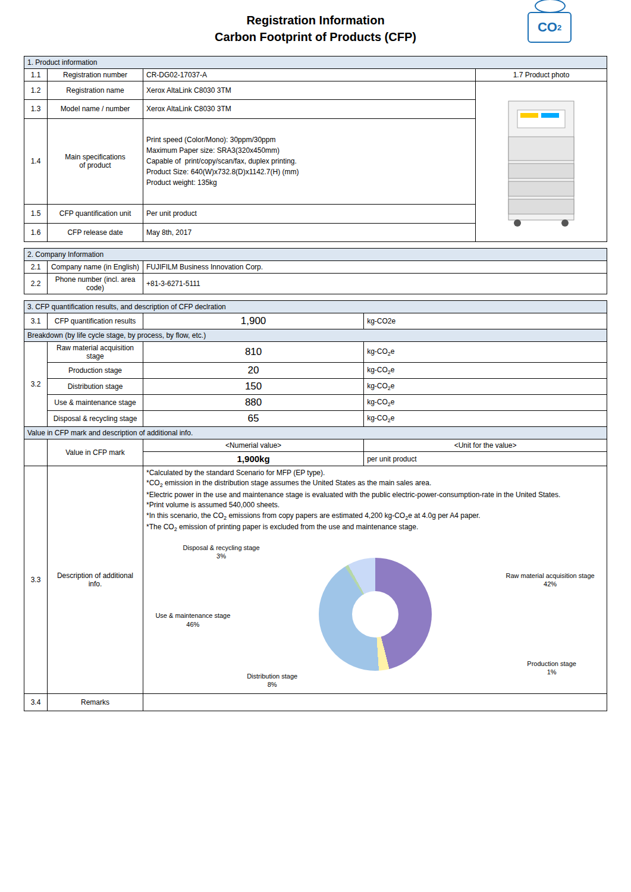Registration Information
Carbon Footprint of Products (CFP)
CO2
| 1. Product information |
| 1.1 | Registration number | CR-DG02-17037-A | 1.7 Product photo |
| 1.2 | Registration name | Xerox AltaLink C8030 3TM | |
| 1.3 | Model name / number | Xerox AltaLink C8030 3TM |
| 1.4 | Main specifications of product | Print speed (Color/Mono): 30ppm/30ppm Maximum Paper size: SRA3(320x450mm) Capable of print/copy/scan/fax, duplex printing. Product Size: 640(W)x732.8(D)x1142.7(H) (mm) Product weight: 135kg |
| 1.5 | CFP quantification unit | Per unit product |
| 1.6 | CFP release date | May 8th, 2017 |
| 2. Company Information |
| 2.1 | Company name (in English) | FUJIFILM Business Innovation Corp. |
| 2.2 | Phone number (incl. area code) | +81-3-6271-5111 |
| 3. CFP quantification results, and description of CFP declration |
| 3.1 | CFP quantification results | 1,900 | kg-CO2e |
| Breakdown (by life cycle stage, by process, by flow, etc.) |
| 3.2 | Raw material acquisition stage | 810 | kg-CO 2 e |
| Production stage | 20 | kg-CO 2 e |
| Distribution stage | 150 | kg-CO 2 e |
| Use & maintenance stage | 880 | kg-CO 2 e |
| Disposal & recycling stage | 65 | kg-CO 2 e |
| Value in CFP mark and description of additional info. |
| | Value in CFP mark | <Numerial value> | <Unit for the value> |
| 1,900kg | per unit product |
| 3.3 | Description of additional info. | *Calculated by the standard Scenario for MFP (EP type). *CO 2 emission in the distribution stage assumes the United States as the main sales area. *Electric power in the use and maintenance stage is evaluated with the public electric-power-consumption-rate in the United States. *Print volume is assumed 540,000 sheets. *In this scenario, the CO 2 emissions from copy papers are estimated 4,200 kg-CO 2 e at 4.0g per A4 paper. *The CO 2 emission of printing paper is excluded from the use and maintenance stage. Disposal & recycling stage 3% Raw material acquisition stage 42% Use & maintenance stage 46% Production stage 1% Distribution stage 8% |
| 3.4 | Remarks | |